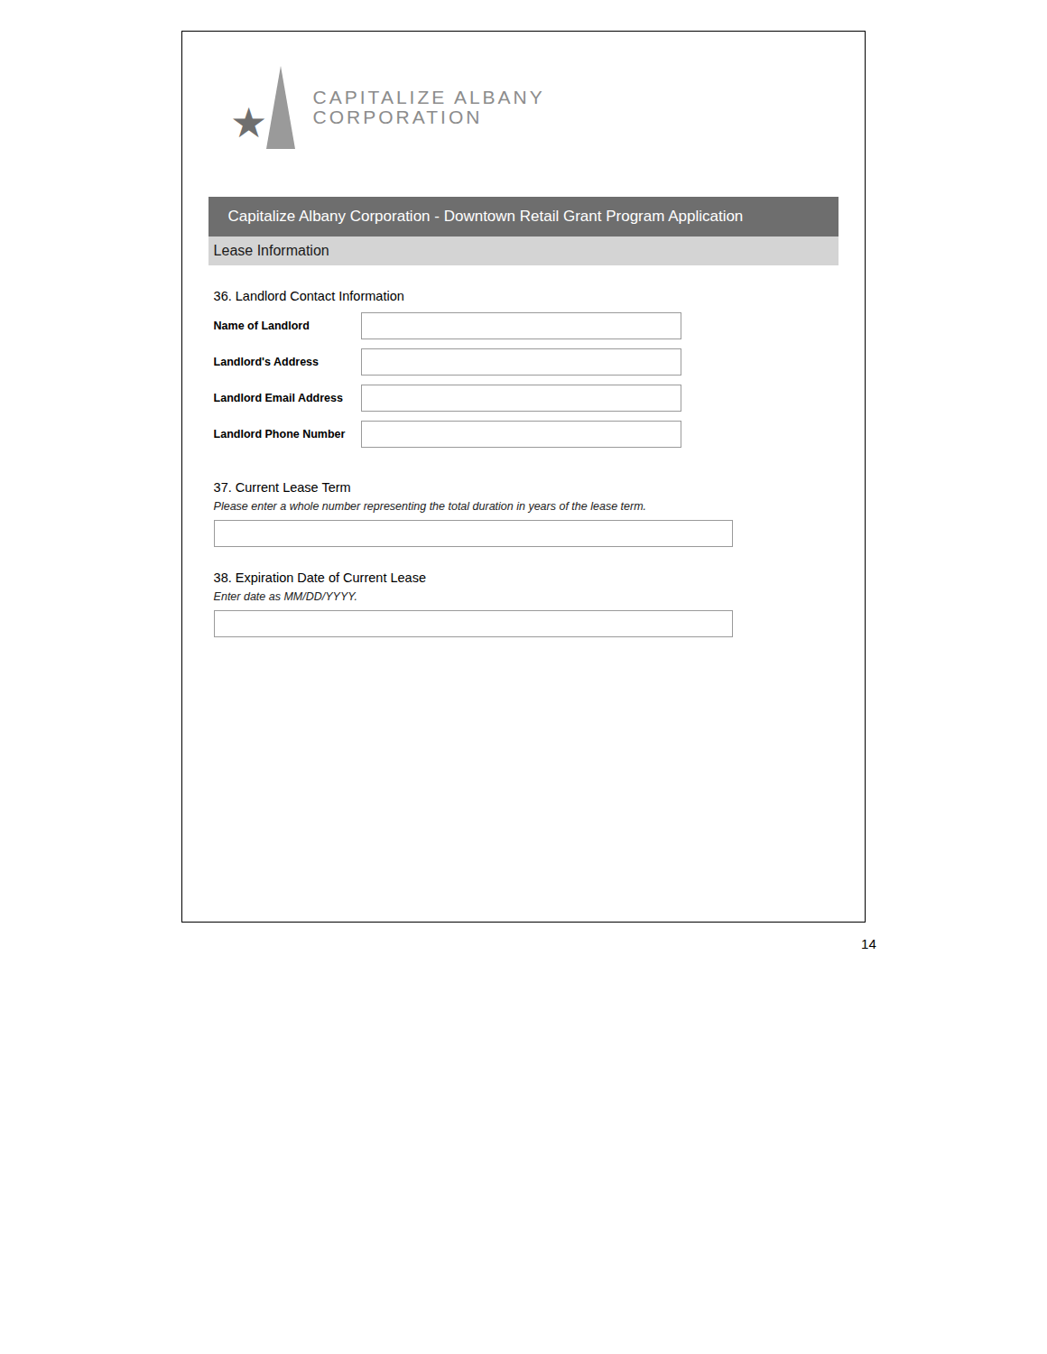★
CAPITALIZE ALBANY
CORPORATION
Capitalize Albany Corporation - Downtown Retail Grant Program Application
Lease Information
36. Landlord Contact Information
| Name of Landlord | |
| Landlord's Address | |
| Landlord Email Address | |
| Landlord Phone Number | |
37. Current Lease Term
Please enter a whole number representing the total duration in years of the lease term.
38. Expiration Date of Current Lease
Enter date as MM/DD/YYYY.
14